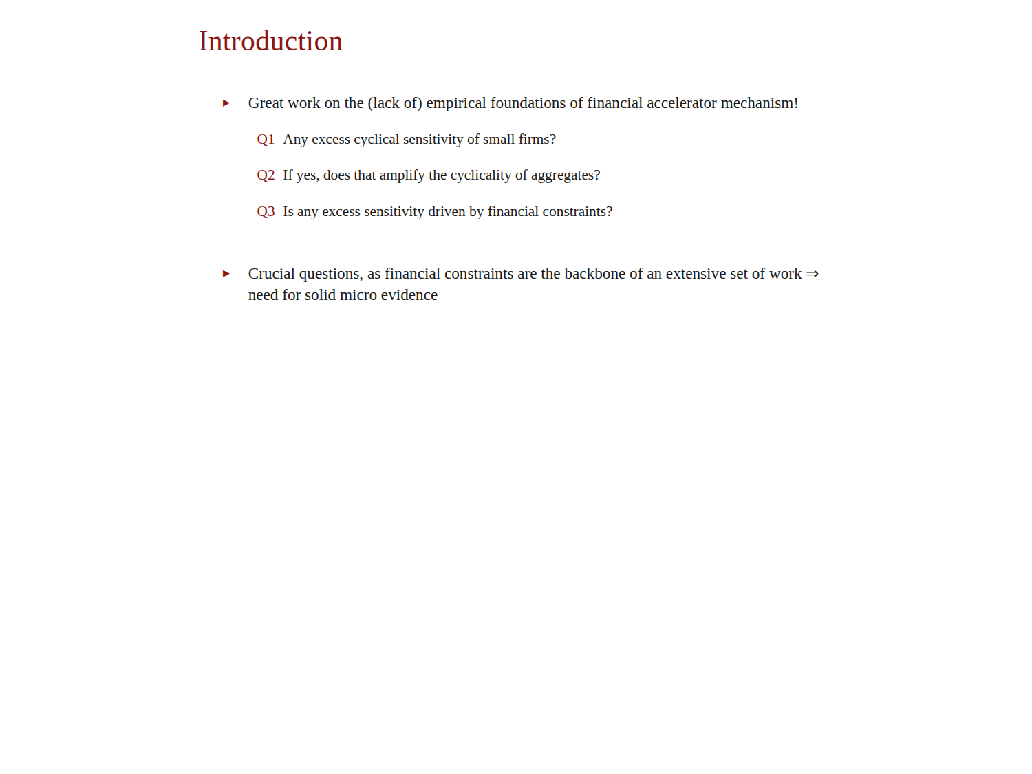Introduction
Great work on the (lack of) empirical foundations of financial accelerator mechanism!
Q1 Any excess cyclical sensitivity of small firms?
Q2 If yes, does that amplify the cyclicality of aggregates?
Q3 Is any excess sensitivity driven by financial constraints?
Crucial questions, as financial constraints are the backbone of an extensive set of work ⇒ need for solid micro evidence